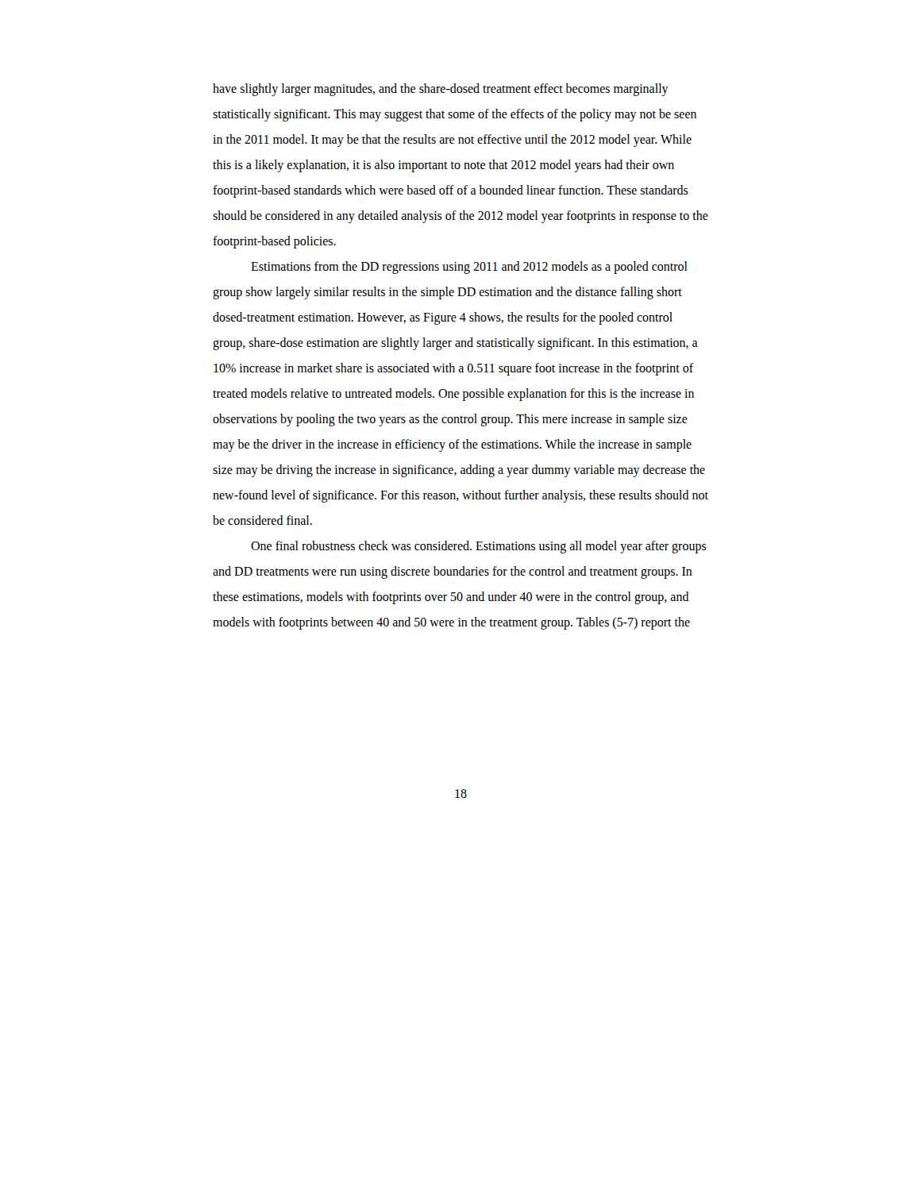have slightly larger magnitudes, and the share-dosed treatment effect becomes marginally statistically significant. This may suggest that some of the effects of the policy may not be seen in the 2011 model. It may be that the results are not effective until the 2012 model year. While this is a likely explanation, it is also important to note that 2012 model years had their own footprint-based standards which were based off of a bounded linear function. These standards should be considered in any detailed analysis of the 2012 model year footprints in response to the footprint-based policies.
Estimations from the DD regressions using 2011 and 2012 models as a pooled control group show largely similar results in the simple DD estimation and the distance falling short dosed-treatment estimation. However, as Figure 4 shows, the results for the pooled control group, share-dose estimation are slightly larger and statistically significant. In this estimation, a 10% increase in market share is associated with a 0.511 square foot increase in the footprint of treated models relative to untreated models. One possible explanation for this is the increase in observations by pooling the two years as the control group. This mere increase in sample size may be the driver in the increase in efficiency of the estimations. While the increase in sample size may be driving the increase in significance, adding a year dummy variable may decrease the new-found level of significance. For this reason, without further analysis, these results should not be considered final.
One final robustness check was considered. Estimations using all model year after groups and DD treatments were run using discrete boundaries for the control and treatment groups. In these estimations, models with footprints over 50 and under 40 were in the control group, and models with footprints between 40 and 50 were in the treatment group. Tables (5-7) report the
18